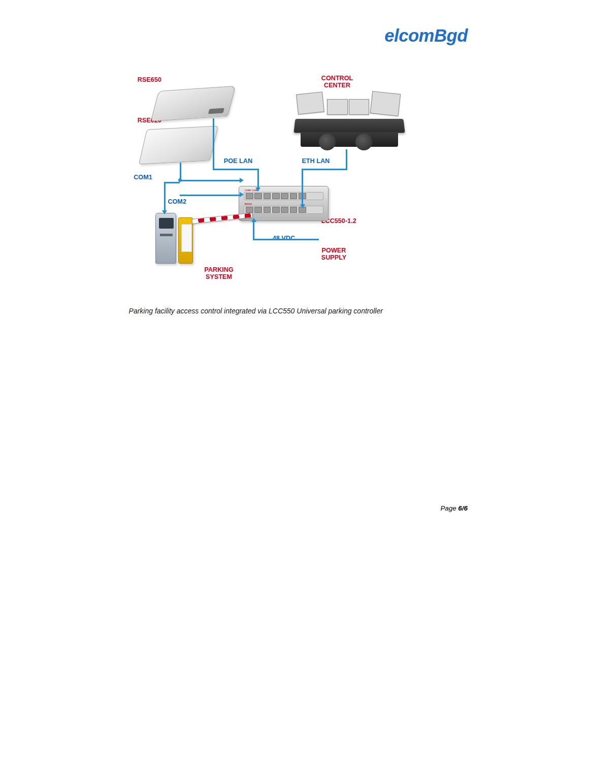elcom Bgd
RSE650
RSE620
CONTROL
CENTER
POE LAN
ETH LAN
COM1
COM2
LCC550-1.2
48 VDC
POWER
SUPPLY
PARKING
SYSTEM
COM1 COM2
RS232
Parking facility access control integrated via LCC550 Universal parking controller
Page 6/6